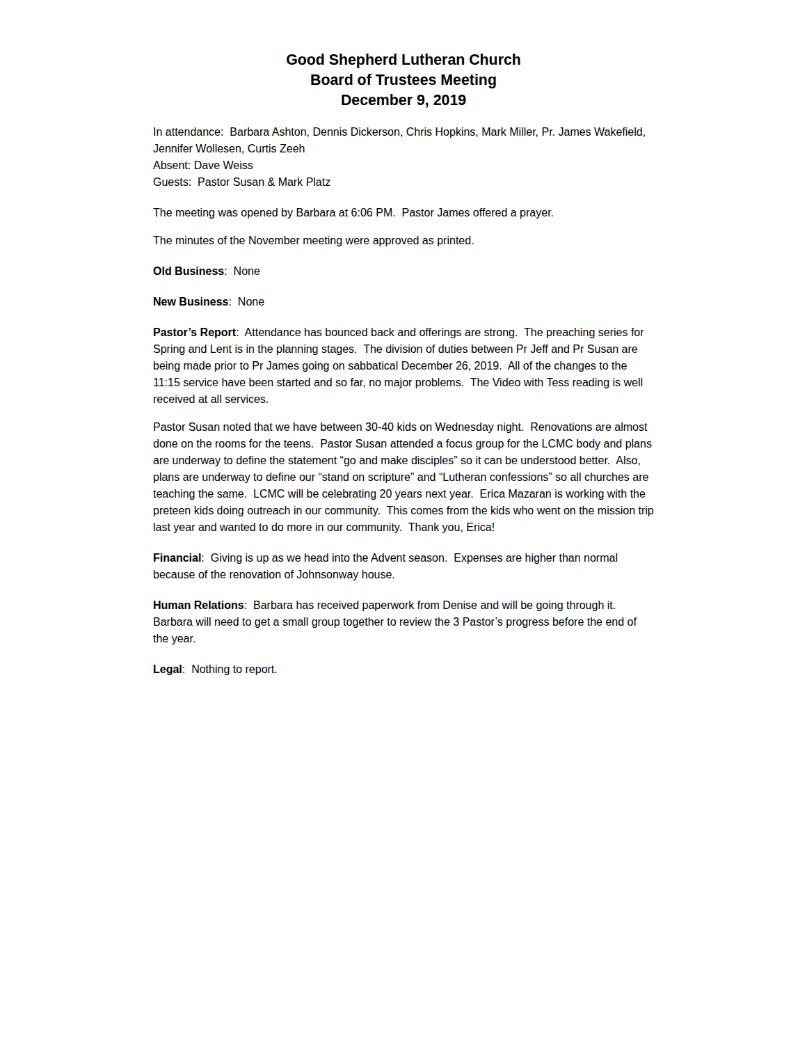Good Shepherd Lutheran Church Board of Trustees Meeting December 9, 2019
In attendance: Barbara Ashton, Dennis Dickerson, Chris Hopkins, Mark Miller, Pr. James Wakefield, Jennifer Wollesen, Curtis Zeeh
Absent: Dave Weiss
Guests: Pastor Susan & Mark Platz
The meeting was opened by Barbara at 6:06 PM. Pastor James offered a prayer.
The minutes of the November meeting were approved as printed.
Old Business
: None
New Business
: None
Pastor’s Report
: Attendance has bounced back and offerings are strong. The preaching series for Spring and Lent is in the planning stages. The division of duties between Pr Jeff and Pr Susan are being made prior to Pr James going on sabbatical December 26, 2019. All of the changes to the 11:15 service have been started and so far, no major problems. The Video with Tess reading is well received at all services.
Pastor Susan noted that we have between 30-40 kids on Wednesday night. Renovations are almost done on the rooms for the teens. Pastor Susan attended a focus group for the LCMC body and plans are underway to define the statement “go and make disciples” so it can be understood better. Also, plans are underway to define our “stand on scripture” and “Lutheran confessions” so all churches are teaching the same. LCMC will be celebrating 20 years next year. Erica Mazaran is working with the preteen kids doing outreach in our community. This comes from the kids who went on the mission trip last year and wanted to do more in our community. Thank you, Erica!
Financial
: Giving is up as we head into the Advent season. Expenses are higher than normal because of the renovation of Johnsonway house.
Human Relations
: Barbara has received paperwork from Denise and will be going through it. Barbara will need to get a small group together to review the 3 Pastor’s progress before the end of the year.
Legal
: Nothing to report.